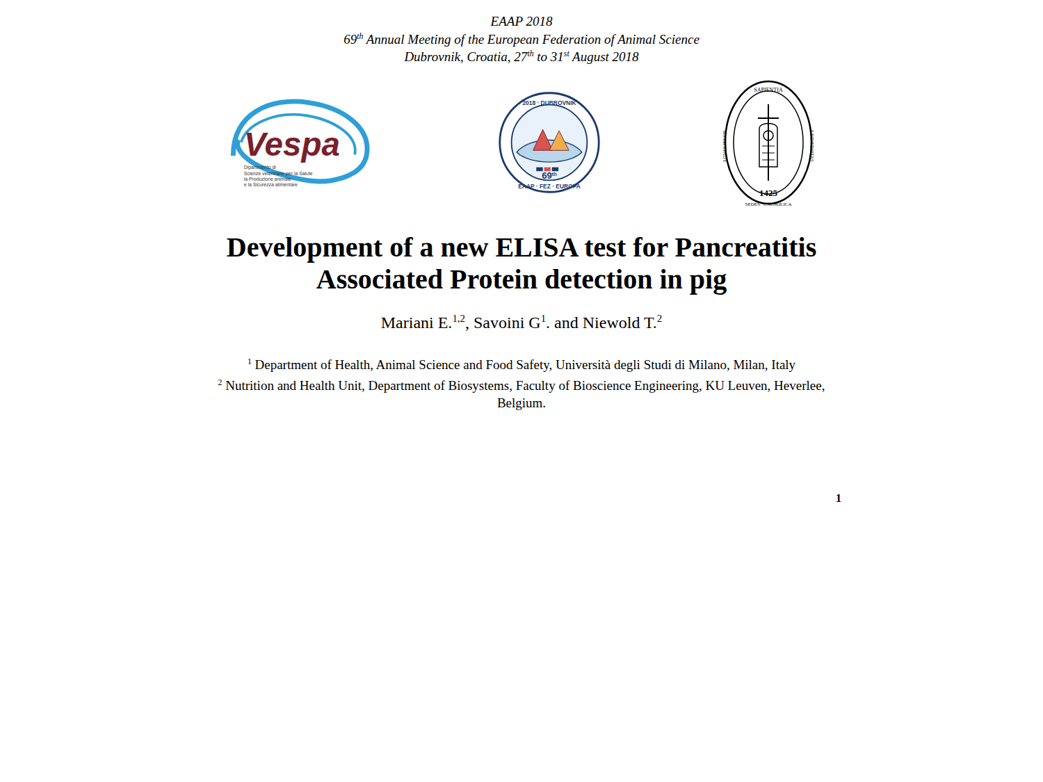EAAP 2018
69th Annual Meeting of the European Federation of Animal Science
Dubrovnik, Croatia, 27th to 31st August 2018
Vespa Dipartimento di Scienze veterinarie per la Salute la Produzione animale e la Sicurezza alimentare
2018 · DUBROVNIK EAAP · FEZ · EUROPA 69th
1425 SAPIENTIA LOVANIENSIS UNIVERSITAS SEDES · CATHOLICA
Development of a new ELISA test for Pancreatitis Associated Protein detection in pig
Mariani E.1,2, Savoini G1. and Niewold T.2
1 Department of Health, Animal Science and Food Safety, Università degli Studi di Milano, Milan, Italy
2 Nutrition and Health Unit, Department of Biosystems, Faculty of Bioscience Engineering, KU Leuven, Heverlee, Belgium.
1